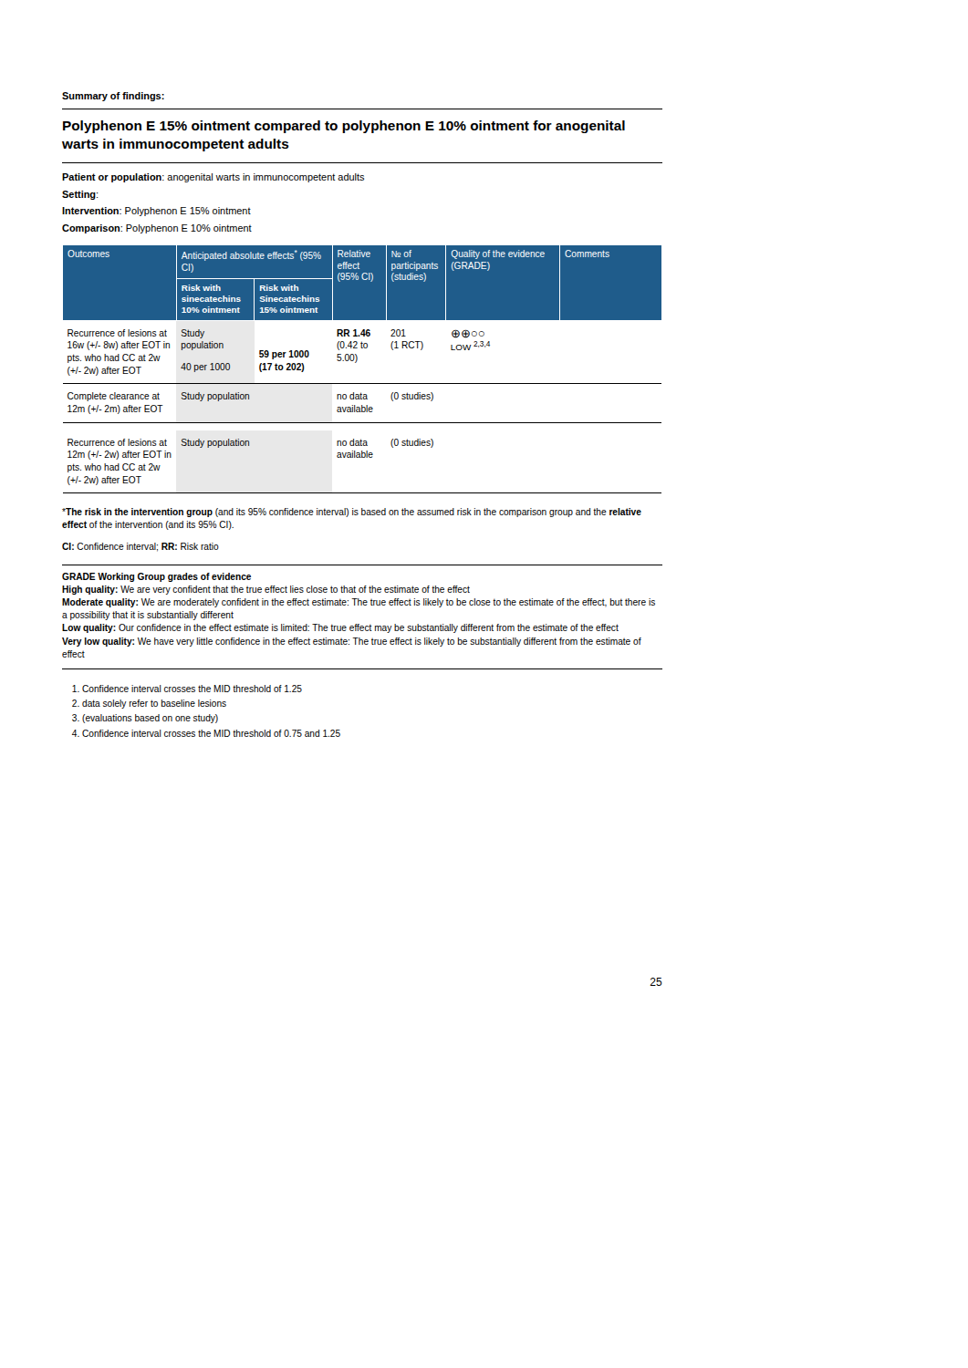Summary of findings:
Polyphenon E 15% ointment compared to polyphenon E 10% ointment for anogenital warts in immunocompetent adults
Patient or population: anogenital warts in immunocompetent adults
Setting:
Intervention: Polyphenon E 15% ointment
Comparison: Polyphenon E 10% ointment
| Outcomes | Anticipated absolute effects * (95% CI) | Relative effect (95% CI) | № of participants (studies) | Quality of the evidence (GRADE) | Comments |
| --- | --- | --- | --- | --- | --- |
| Risk with sinecatechins 10% ointment | Risk with Sinecatechins 15% ointment |
| Recurrence of lesions at 16w (+/- 8w) after EOT in pts. who had CC at 2w (+/- 2w) after EOT | Study population 40 per 1000 | 59 per 1000 (17 to 202) | RR 1.46 (0.42 to 5.00) | 201 (1 RCT) | ⊕⊕○○ LOW 2,3,4 | |
| Complete clearance at 12m (+/- 2m) after EOT | Study population | no data available | (0 studies) | | |
| Recurrence of lesions at 12m (+/- 2w) after EOT in pts. who had CC at 2w (+/- 2w) after EOT | Study population | no data available | (0 studies) | | |
*The risk in the intervention group (and its 95% confidence interval) is based on the assumed risk in the comparison group and the relative effect of the intervention (and its 95% CI).
CI: Confidence interval; RR: Risk ratio
GRADE Working Group grades of evidence
High quality: We are very confident that the true effect lies close to that of the estimate of the effect
Moderate quality: We are moderately confident in the effect estimate: The true effect is likely to be close to the estimate of the effect, but there is a possibility that it is substantially different
Low quality: Our confidence in the effect estimate is limited: The true effect may be substantially different from the estimate of the effect
Very low quality: We have very little confidence in the effect estimate: The true effect is likely to be substantially different from the estimate of effect
Confidence interval crosses the MID threshold of 1.25
data solely refer to baseline lesions
(evaluations based on one study)
Confidence interval crosses the MID threshold of 0.75 and 1.25
25